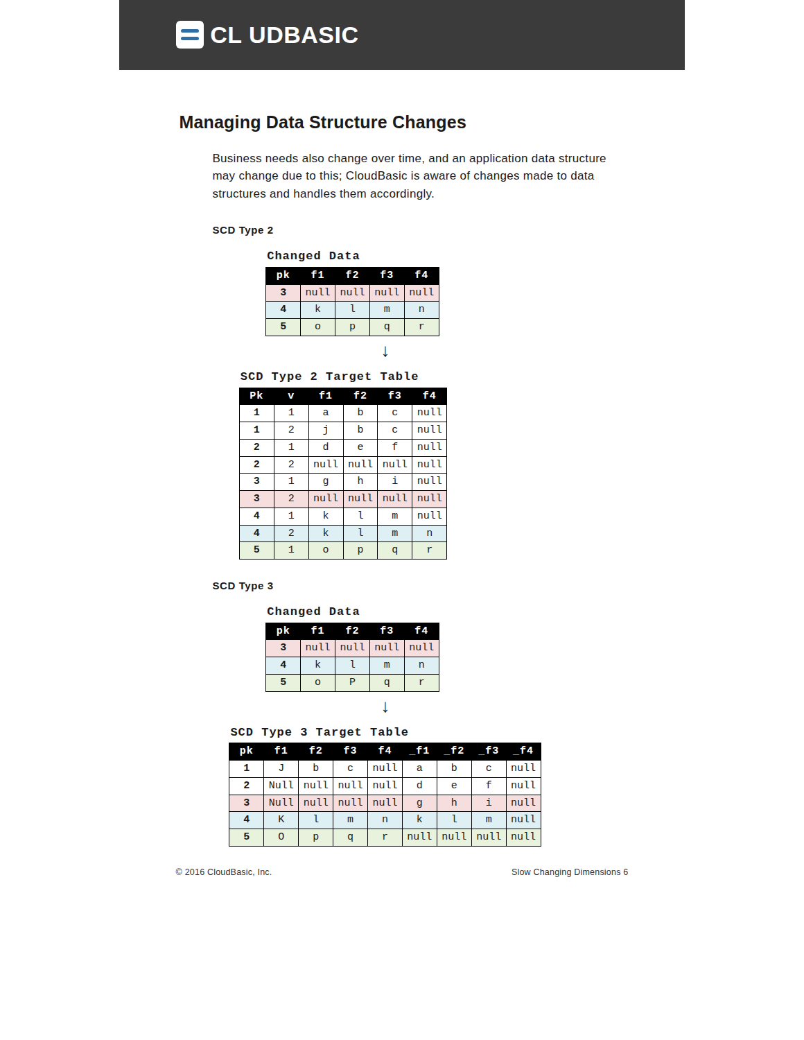CL UDBASIC
Managing Data Structure Changes
Business needs also change over time, and an application data structure may change due to this; CloudBasic is aware of changes made to data structures and handles them accordingly.
SCD Type 2
Changed Data
| pk | f1 | f2 | f3 | f4 |
| --- | --- | --- | --- | --- |
| 3 | null | null | null | null |
| 4 | k | l | m | n |
| 5 | o | p | q | r |
↓
SCD Type 2 Target Table
| Pk | v | f1 | f2 | f3 | f4 |
| --- | --- | --- | --- | --- | --- |
| 1 | 1 | a | b | c | null |
| 1 | 2 | j | b | c | null |
| 2 | 1 | d | e | f | null |
| 2 | 2 | null | null | null | null |
| 3 | 1 | g | h | i | null |
| 3 | 2 | null | null | null | null |
| 4 | 1 | k | l | m | null |
| 4 | 2 | k | l | m | n |
| 5 | 1 | o | p | q | r |
SCD Type 3
Changed Data
| pk | f1 | f2 | f3 | f4 |
| --- | --- | --- | --- | --- |
| 3 | null | null | null | null |
| 4 | k | l | m | n |
| 5 | o | P | q | r |
↓
SCD Type 3 Target Table
| pk | f1 | f2 | f3 | f4 | _f1 | _f2 | _f3 | _f4 |
| --- | --- | --- | --- | --- | --- | --- | --- | --- |
| 1 | J | b | c | null | a | b | c | null |
| 2 | Null | null | null | null | d | e | f | null |
| 3 | Null | null | null | null | g | h | i | null |
| 4 | K | l | m | n | k | l | m | null |
| 5 | O | p | q | r | null | null | null | null |
© 2016 CloudBasic, Inc.
Slow Changing Dimensions 6